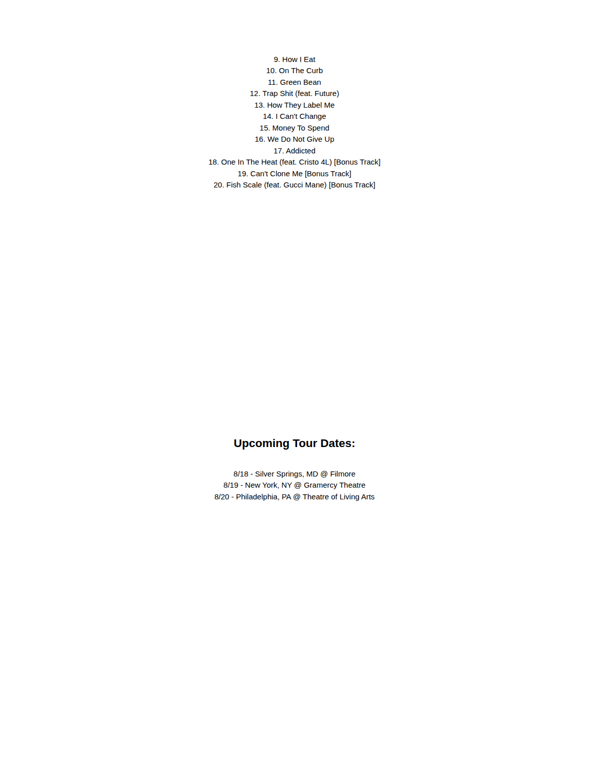9. How I Eat
10. On The Curb
11. Green Bean
12. Trap Shit (feat. Future)
13. How They Label Me
14. I Can't Change
15. Money To Spend
16. We Do Not Give Up
17. Addicted
18. One In The Heat (feat. Cristo 4L) [Bonus Track]
19. Can't Clone Me [Bonus Track]
20. Fish Scale (feat. Gucci Mane) [Bonus Track]
Upcoming Tour Dates:
8/18 - Silver Springs, MD @ Filmore
8/19 - New York, NY @ Gramercy Theatre
8/20 - Philadelphia, PA @ Theatre of Living Arts